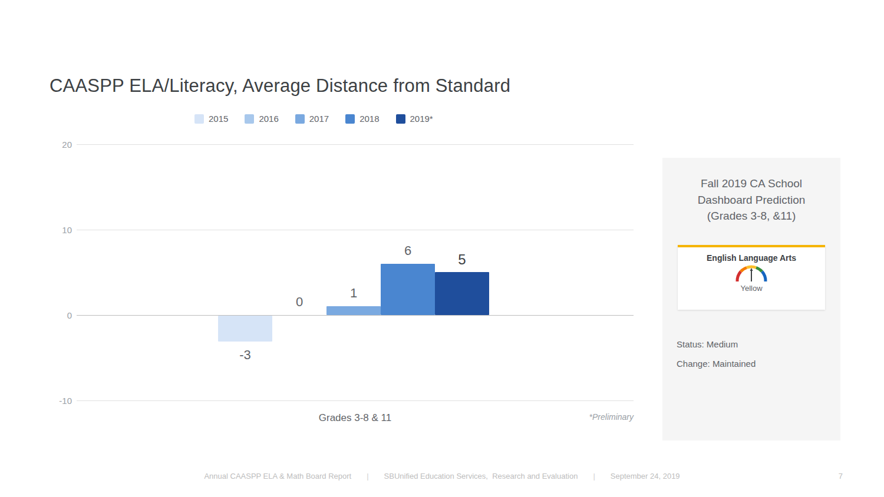CAASPP ELA/Literacy, Average Distance from Standard
2015 2016 2017 2018 2019*
20
10
0
-10
2015: -3 => bar below zero, height 43.5px
-3
0
1
6
5
Grades 3-8 & 11
*Preliminary
Fall 2019 CA School
Dashboard Prediction
(Grades 3-8, &11)
English Language Arts
Yellow
Status: Medium
Change: Maintained
Annual CAASPP ELA & Math Board Report | SBUnified Education Services, Research and Evaluation | September 24, 2019
7